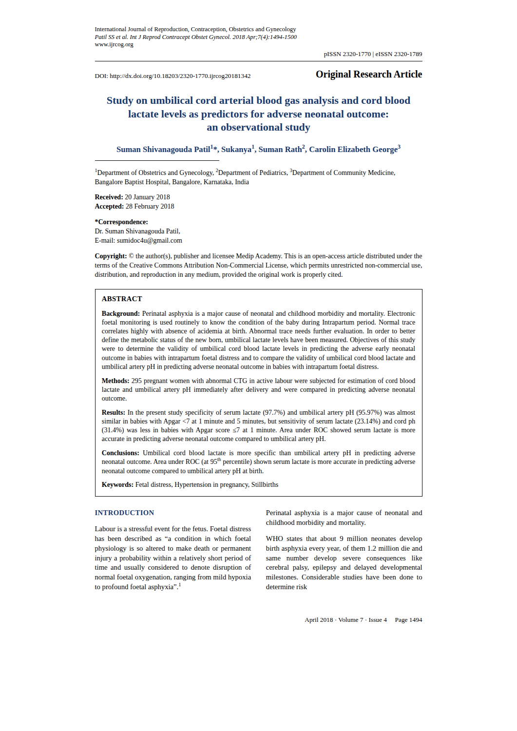International Journal of Reproduction, Contraception, Obstetrics and Gynecology
Patil SS et al. Int J Reprod Contracept Obstet Gynecol. 2018 Apr;7(4):1494-1500
www.ijrcog.org
pISSN 2320-1770 | eISSN 2320-1789
DOI: http://dx.doi.org/10.18203/2320-1770.ijrcog20181342
Original Research Article
Study on umbilical cord arterial blood gas analysis and cord blood
lactate levels as predictors for adverse neonatal outcome:
an observational study
Suman Shivanagouda Patil1*, Sukanya1, Suman Rath2, Carolin Elizabeth George3
1Department of Obstetrics and Gynecology, 2Department of Pediatrics, 3Department of Community Medicine, Bangalore Baptist Hospital, Bangalore, Karnataka, India
Received: 20 January 2018
Accepted: 28 February 2018
*Correspondence:
Dr. Suman Shivanagouda Patil,
E-mail: sumidoc4u@gmail.com
Copyright: © the author(s), publisher and licensee Medip Academy. This is an open-access article distributed under the terms of the Creative Commons Attribution Non-Commercial License, which permits unrestricted non-commercial use, distribution, and reproduction in any medium, provided the original work is properly cited.
ABSTRACT
Background: Perinatal asphyxia is a major cause of neonatal and childhood morbidity and mortality. Electronic foetal monitoring is used routinely to know the condition of the baby during Intrapartum period. Normal trace correlates highly with absence of acidemia at birth. Abnormal trace needs further evaluation. In order to better define the metabolic status of the new born, umbilical lactate levels have been measured. Objectives of this study were to determine the validity of umbilical cord blood lactate levels in predicting the adverse early neonatal outcome in babies with intrapartum foetal distress and to compare the validity of umbilical cord blood lactate and umbilical artery pH in predicting adverse neonatal outcome in babies with intrapartum foetal distress.
Methods: 295 pregnant women with abnormal CTG in active labour were subjected for estimation of cord blood lactate and umbilical artery pH immediately after delivery and were compared in predicting adverse neonatal outcome.
Results: In the present study specificity of serum lactate (97.7%) and umbilical artery pH (95.97%) was almost similar in babies with Apgar <7 at 1 minute and 5 minutes, but sensitivity of serum lactate (23.14%) and cord ph (31.4%) was less in babies with Apgar score ≤7 at 1 minute. Area under ROC showed serum lactate is more accurate in predicting adverse neonatal outcome compared to umbilical artery pH.
Conclusions: Umbilical cord blood lactate is more specific than umbilical artery pH in predicting adverse neonatal outcome. Area under ROC (at 95th percentile) shown serum lactate is more accurate in predicting adverse neonatal outcome compared to umbilical artery pH at birth.
Keywords: Fetal distress, Hypertension in pregnancy, Stillbirths
INTRODUCTION
Labour is a stressful event for the fetus. Foetal distress has been described as “a condition in which foetal physiology is so altered to make death or permanent injury a probability within a relatively short period of time and usually considered to denote disruption of normal foetal oxygenation, ranging from mild hypoxia to profound foetal asphyxia”.1
Perinatal asphyxia is a major cause of neonatal and childhood morbidity and mortality.
WHO states that about 9 million neonates develop birth asphyxia every year, of them 1.2 million die and same number develop severe consequences like cerebral palsy, epilepsy and delayed developmental milestones. Considerable studies have been done to determine risk
April 2018 · Volume 7 · Issue 4 Page 1494